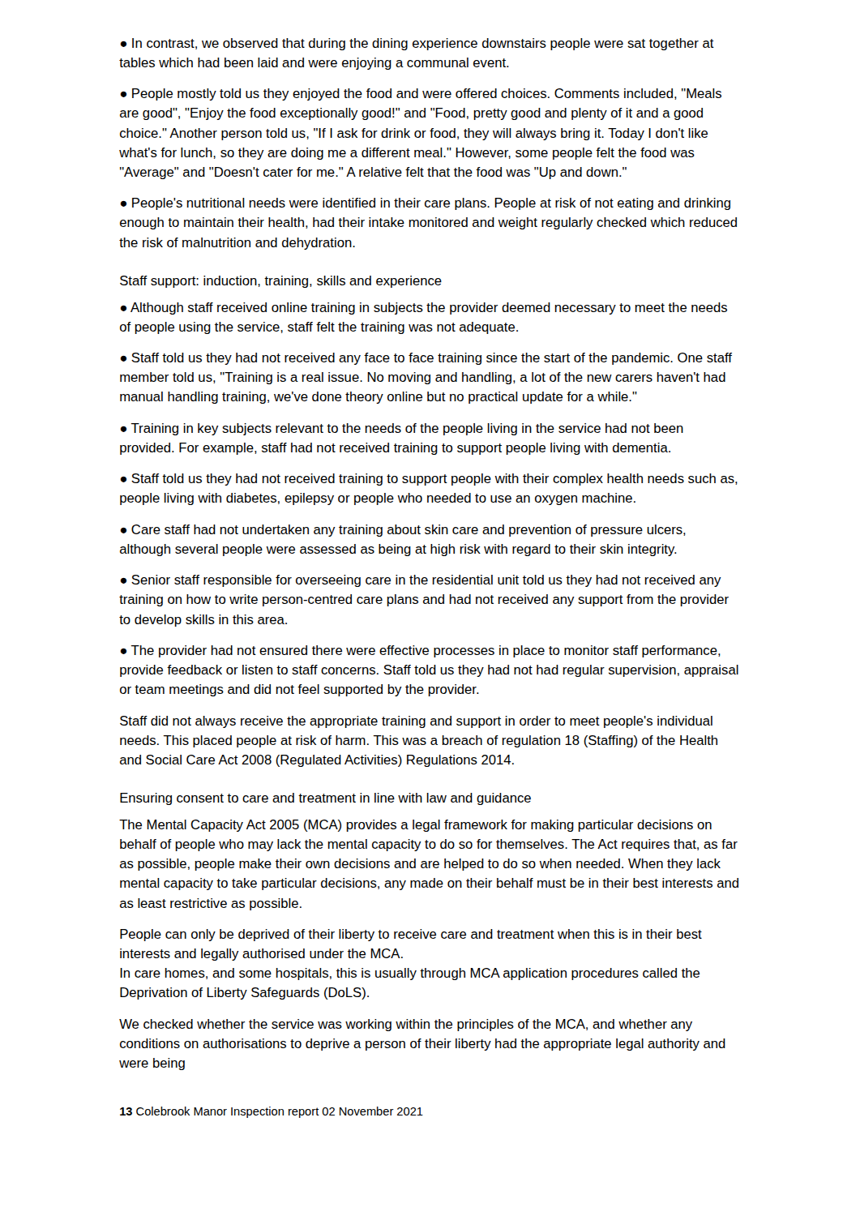● In contrast, we observed that during the dining experience downstairs people were sat together at tables which had been laid and were enjoying a communal event.
● People mostly told us they enjoyed the food and were offered choices. Comments included, "Meals are good", "Enjoy the food exceptionally good!" and "Food, pretty good and plenty of it and a good choice." Another person told us, "If I ask for drink or food, they will always bring it. Today I don't like what's for lunch, so they are doing me a different meal." However, some people felt the food was "Average" and "Doesn't cater for me." A relative felt that the food was "Up and down."
● People's nutritional needs were identified in their care plans. People at risk of not eating and drinking enough to maintain their health, had their intake monitored and weight regularly checked which reduced the risk of malnutrition and dehydration.
Staff support: induction, training, skills and experience
● Although staff received online training in subjects the provider deemed necessary to meet the needs of people using the service, staff felt the training was not adequate.
● Staff told us they had not received any face to face training since the start of the pandemic. One staff member told us, "Training is a real issue. No moving and handling, a lot of the new carers haven't had manual handling training, we've done theory online but no practical update for a while."
● Training in key subjects relevant to the needs of the people living in the service had not been provided. For example, staff had not received training to support people living with dementia.
● Staff told us they had not received training to support people with their complex health needs such as, people living with diabetes, epilepsy or people who needed to use an oxygen machine.
● Care staff had not undertaken any training about skin care and prevention of pressure ulcers, although several people were assessed as being at high risk with regard to their skin integrity.
● Senior staff responsible for overseeing care in the residential unit told us they had not received any training on how to write person-centred care plans and had not received any support from the provider to develop skills in this area.
● The provider had not ensured there were effective processes in place to monitor staff performance, provide feedback or listen to staff concerns. Staff told us they had not had regular supervision, appraisal or team meetings and did not feel supported by the provider.
Staff did not always receive the appropriate training and support in order to meet people's individual needs. This placed people at risk of harm. This was a breach of regulation 18 (Staffing) of the Health and Social Care Act 2008 (Regulated Activities) Regulations 2014.
Ensuring consent to care and treatment in line with law and guidance
The Mental Capacity Act 2005 (MCA) provides a legal framework for making particular decisions on behalf of people who may lack the mental capacity to do so for themselves. The Act requires that, as far as possible, people make their own decisions and are helped to do so when needed. When they lack mental capacity to take particular decisions, any made on their behalf must be in their best interests and as least restrictive as possible.
People can only be deprived of their liberty to receive care and treatment when this is in their best interests and legally authorised under the MCA.
In care homes, and some hospitals, this is usually through MCA application procedures called the Deprivation of Liberty Safeguards (DoLS).
We checked whether the service was working within the principles of the MCA, and whether any conditions on authorisations to deprive a person of their liberty had the appropriate legal authority and were being
13 Colebrook Manor Inspection report 02 November 2021